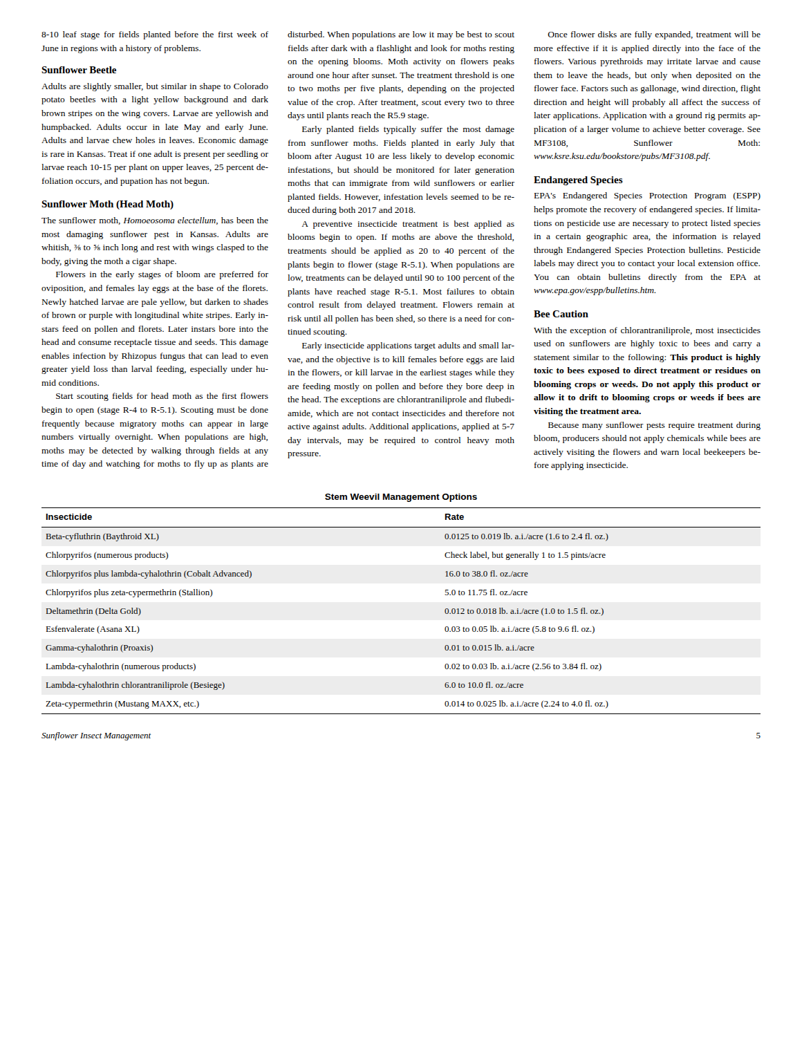8-10 leaf stage for fields planted before the first week of June in regions with a history of problems.
Sunflower Beetle
Adults are slightly smaller, but similar in shape to Colorado potato beetles with a light yellow background and dark brown stripes on the wing covers. Larvae are yellowish and humpbacked. Adults occur in late May and early June. Adults and larvae chew holes in leaves. Economic damage is rare in Kansas. Treat if one adult is present per seedling or larvae reach 10-15 per plant on upper leaves, 25 percent defoliation occurs, and pupation has not begun.
Sunflower Moth (Head Moth)
The sunflower moth, Homoeosoma electellum, has been the most damaging sunflower pest in Kansas. Adults are whitish, ⅜ to ⅝ inch long and rest with wings clasped to the body, giving the moth a cigar shape.
Flowers in the early stages of bloom are preferred for oviposition, and females lay eggs at the base of the florets. Newly hatched larvae are pale yellow, but darken to shades of brown or purple with longitudinal white stripes. Early instars feed on pollen and florets. Later instars bore into the head and consume receptacle tissue and seeds. This damage enables infection by Rhizopus fungus that can lead to even greater yield loss than larval feeding, especially under humid conditions.
Start scouting fields for head moth as the first flowers begin to open (stage R-4 to R-5.1). Scouting must be done frequently because migratory moths can appear in large numbers virtually overnight. When populations are high, moths may be detected by walking through fields at any time of day and watching for moths to fly up as plants are disturbed. When populations are low it may be best to scout fields after dark with a flashlight and look for moths resting on the opening blooms. Moth activity on flowers peaks around one hour after sunset. The treatment threshold is one to two moths per five plants, depending on the projected value of the crop. After treatment, scout every two to three days until plants reach the R5.9 stage.
Early planted fields typically suffer the most damage from sunflower moths. Fields planted in early July that bloom after August 10 are less likely to develop economic infestations, but should be monitored for later generation moths that can immigrate from wild sunflowers or earlier planted fields. However, infestation levels seemed to be reduced during both 2017 and 2018.
A preventive insecticide treatment is best applied as blooms begin to open. If moths are above the threshold, treatments should be applied as 20 to 40 percent of the plants begin to flower (stage R-5.1). When populations are low, treatments can be delayed until 90 to 100 percent of the plants have reached stage R-5.1. Most failures to obtain control result from delayed treatment. Flowers remain at risk until all pollen has been shed, so there is a need for continued scouting.
Early insecticide applications target adults and small larvae, and the objective is to kill females before eggs are laid in the flowers, or kill larvae in the earliest stages while they are feeding mostly on pollen and before they bore deep in the head. The exceptions are chlorantraniliprole and flubediamide, which are not contact insecticides and therefore not active against adults. Additional applications, applied at 5-7 day intervals, may be required to control heavy moth pressure.
Once flower disks are fully expanded, treatment will be more effective if it is applied directly into the face of the flowers. Various pyrethroids may irritate larvae and cause them to leave the heads, but only when deposited on the flower face. Factors such as gallonage, wind direction, flight direction and height will probably all affect the success of later applications. Application with a ground rig permits application of a larger volume to achieve better coverage. See MF3108, Sunflower Moth: www.ksre.ksu.edu/bookstore/pubs/MF3108.pdf.
Endangered Species
EPA's Endangered Species Protection Program (ESPP) helps promote the recovery of endangered species. If limitations on pesticide use are necessary to protect listed species in a certain geographic area, the information is relayed through Endangered Species Protection bulletins. Pesticide labels may direct you to contact your local extension office. You can obtain bulletins directly from the EPA at www.epa.gov/espp/bulletins.htm.
Bee Caution
With the exception of chlorantraniliprole, most insecticides used on sunflowers are highly toxic to bees and carry a statement similar to the following: This product is highly toxic to bees exposed to direct treatment or residues on blooming crops or weeds. Do not apply this product or allow it to drift to blooming crops or weeds if bees are visiting the treatment area.
Because many sunflower pests require treatment during bloom, producers should not apply chemicals while bees are actively visiting the flowers and warn local beekeepers before applying insecticide.
Stem Weevil Management Options
| Insecticide | Rate |
| --- | --- |
| Beta-cyfluthrin (Baythroid XL) | 0.0125 to 0.019 lb. a.i./acre (1.6 to 2.4 fl. oz.) |
| Chlorpyrifos (numerous products) | Check label, but generally 1 to 1.5 pints/acre |
| Chlorpyrifos plus lambda-cyhalothrin (Cobalt Advanced) | 16.0 to 38.0 fl. oz./acre |
| Chlorpyrifos plus zeta-cypermethrin (Stallion) | 5.0 to 11.75 fl. oz./acre |
| Deltamethrin (Delta Gold) | 0.012 to 0.018 lb. a.i./acre (1.0 to 1.5 fl. oz.) |
| Esfenvalerate (Asana XL) | 0.03 to 0.05 lb. a.i./acre (5.8 to 9.6 fl. oz.) |
| Gamma-cyhalothrin (Proaxis) | 0.01 to 0.015 lb. a.i./acre |
| Lambda-cyhalothrin (numerous products) | 0.02 to 0.03 lb. a.i./acre (2.56 to 3.84 fl. oz) |
| Lambda-cyhalothrin chlorantraniliprole (Besiege) | 6.0 to 10.0 fl. oz./acre |
| Zeta-cypermethrin (Mustang MAXX, etc.) | 0.014 to 0.025 lb. a.i./acre (2.24 to 4.0 fl. oz.) |
Sunflower Insect Management 5